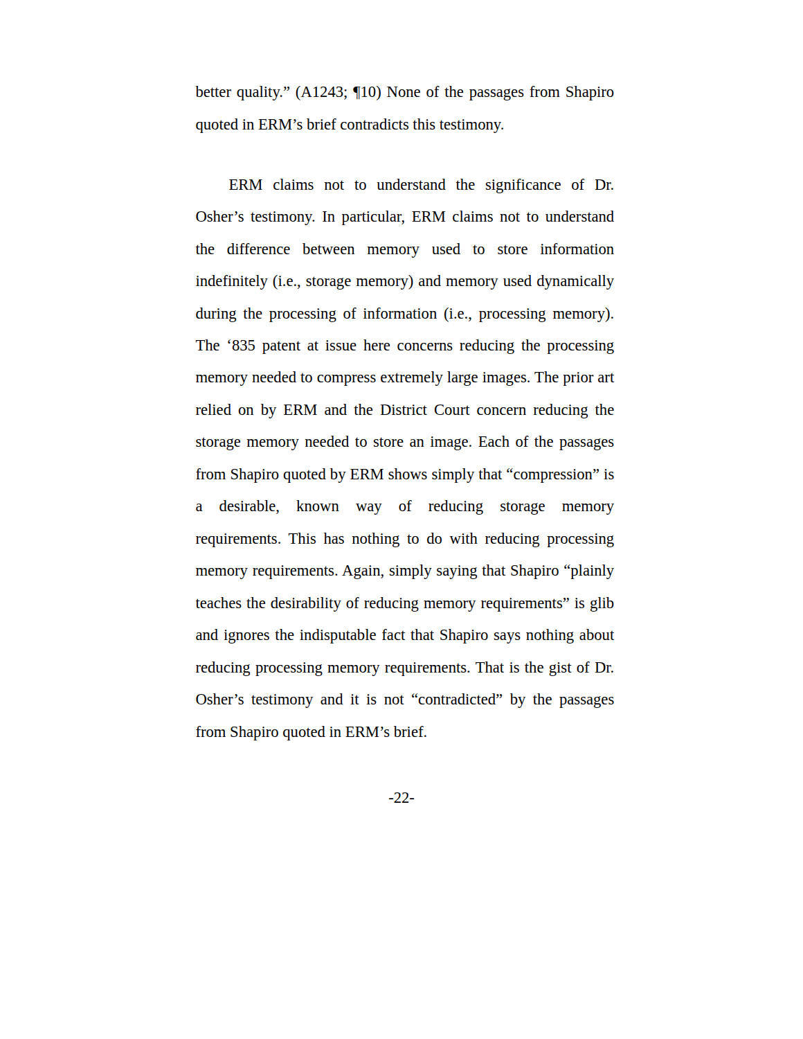better quality.” (A1243; ¶10) None of the passages from Shapiro quoted in ERM’s brief contradicts this testimony.
ERM claims not to understand the significance of Dr. Osher’s testimony. In particular, ERM claims not to understand the difference between memory used to store information indefinitely (i.e., storage memory) and memory used dynamically during the processing of information (i.e., processing memory). The ‘835 patent at issue here concerns reducing the processing memory needed to compress extremely large images. The prior art relied on by ERM and the District Court concern reducing the storage memory needed to store an image. Each of the passages from Shapiro quoted by ERM shows simply that “compression” is a desirable, known way of reducing storage memory requirements. This has nothing to do with reducing processing memory requirements. Again, simply saying that Shapiro “plainly teaches the desirability of reducing memory requirements” is glib and ignores the indisputable fact that Shapiro says nothing about reducing processing memory requirements. That is the gist of Dr. Osher’s testimony and it is not “contradicted” by the passages from Shapiro quoted in ERM’s brief.
-22-